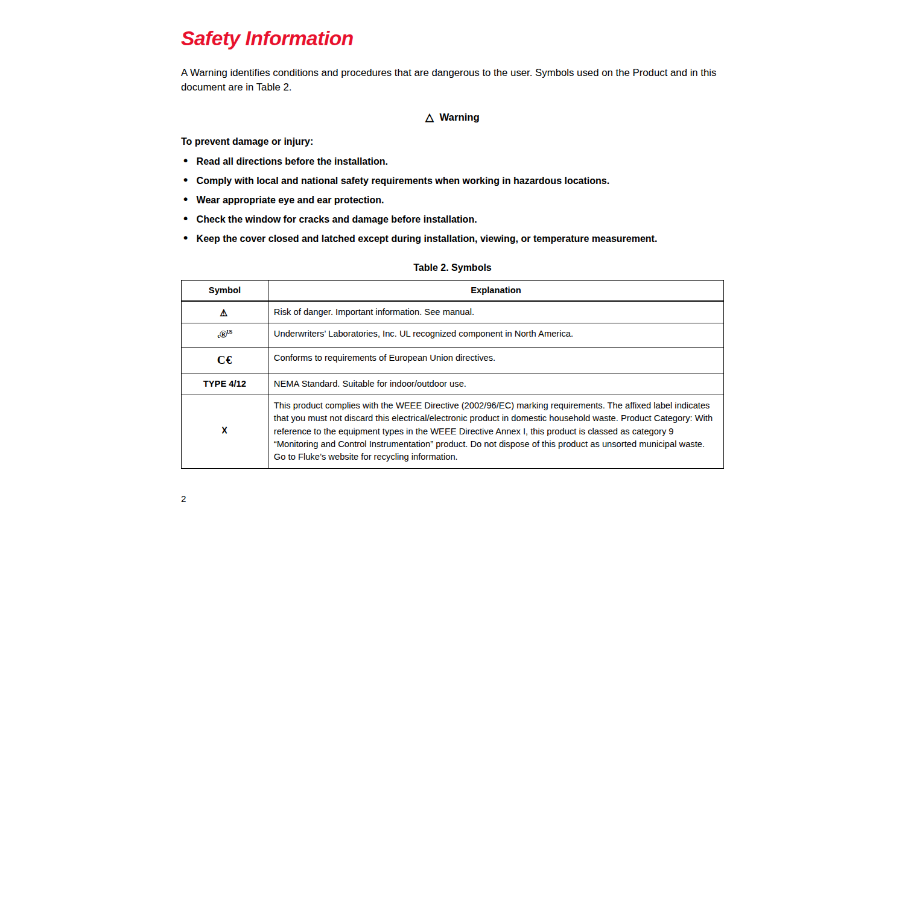Safety Information
A Warning identifies conditions and procedures that are dangerous to the user. Symbols used on the Product and in this document are in Table 2.
△ Warning
To prevent damage or injury:
Read all directions before the installation.
Comply with local and national safety requirements when working in hazardous locations.
Wear appropriate eye and ear protection.
Check the window for cracks and damage before installation.
Keep the cover closed and latched except during installation, viewing, or temperature measurement.
Table 2. Symbols
| Symbol | Explanation |
| --- | --- |
| △ ! | Risk of danger. Important information. See manual. |
| c ® US | Underwriters’ Laboratories, Inc. UL recognized component in North America. |
| C€ | Conforms to requirements of European Union directives. |
| TYPE 4/12 | NEMA Standard. Suitable for indoor/outdoor use. |
| ☓ | This product complies with the WEEE Directive (2002/96/EC) marking requirements. The affixed label indicates that you must not discard this electrical/electronic product in domestic household waste. Product Category: With reference to the equipment types in the WEEE Directive Annex I, this product is classed as category 9 “Monitoring and Control Instrumentation” product. Do not dispose of this product as unsorted municipal waste. Go to Fluke’s website for recycling information. |
2